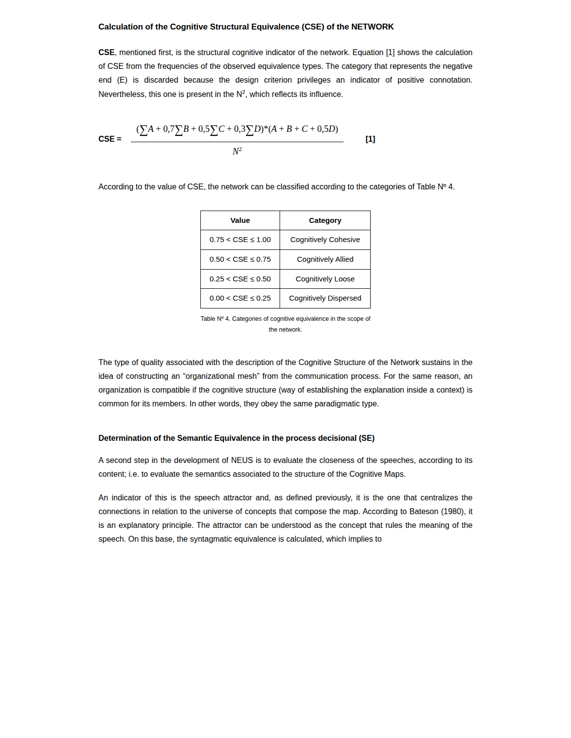Calculation of the Cognitive Structural Equivalence (CSE) of the NETWORK
CSE, mentioned first, is the structural cognitive indicator of the network. Equation [1] shows the calculation of CSE from the frequencies of the observed equivalence types. The category that represents the negative end (E) is discarded because the design criterion privileges an indicator of positive connotation. Nevertheless, this one is present in the N2, which reflects its influence.
CSE = (∑A + 0,7∑B + 0,5∑C + 0,3∑D)*(A + B + C + 0,5D) N2 [1]
According to the value of CSE, the network can be classified according to the categories of Table Nº 4.
Table Nº 4. Categories of cognitive equivalence in the scope of the network.
| Value | Category |
| --- | --- |
| 0.75 < CSE ≤ 1.00 | Cognitively Cohesive |
| 0.50 < CSE ≤ 0.75 | Cognitively Allied |
| 0.25 < CSE ≤ 0.50 | Cognitively Loose |
| 0.00 < CSE ≤ 0.25 | Cognitively Dispersed |
The type of quality associated with the description of the Cognitive Structure of the Network sustains in the idea of constructing an “organizational mesh” from the communication process. For the same reason, an organization is compatible if the cognitive structure (way of establishing the explanation inside a context) is common for its members. In other words, they obey the same paradigmatic type.
Determination of the Semantic Equivalence in the process decisional (SE)
A second step in the development of NEUS is to evaluate the closeness of the speeches, according to its content; i.e. to evaluate the semantics associated to the structure of the Cognitive Maps.
An indicator of this is the speech attractor and, as defined previously, it is the one that centralizes the connections in relation to the universe of concepts that compose the map. According to Bateson (1980), it is an explanatory principle. The attractor can be understood as the concept that rules the meaning of the speech. On this base, the syntagmatic equivalence is calculated, which implies to